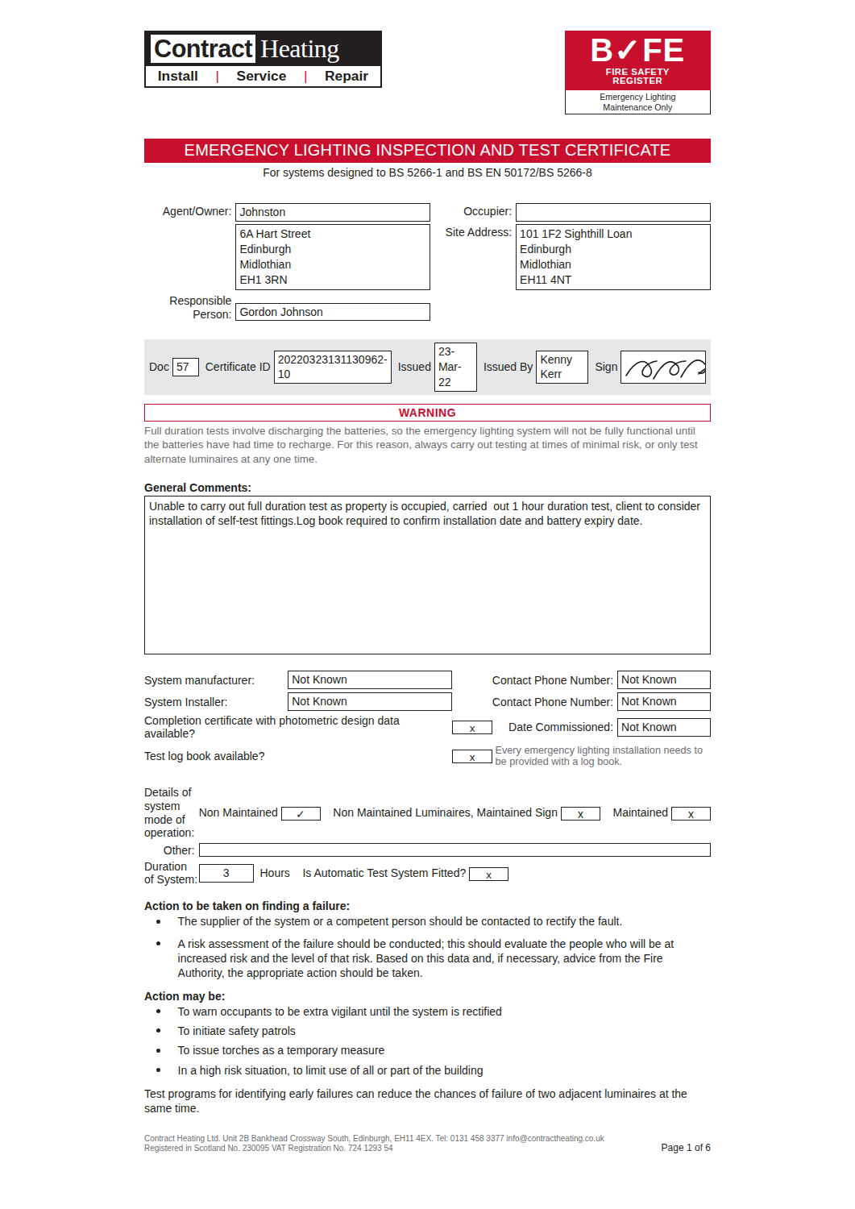Contract Heating
Install|Service|Repair
B✓FE
FIRE SAFETY
REGISTER
Emergency Lighting
Maintenance Only
EMERGENCY LIGHTING INSPECTION AND TEST CERTIFICATE
For systems designed to BS 5266-1 and BS EN 50172/BS 5266-8
Agent/Owner:
Johnston
Occupier:
6A Hart Street
Edinburgh
Midlothian
EH1 3RN
Site Address:
101 1F2 Sighthill Loan
Edinburgh
Midlothian
EH11 4NT
Responsible
Person:
Gordon Johnson
Doc 57 Certificate ID 20220323131130962-10 Issued 23-Mar-22 Issued By Kenny Kerr Sign
WARNING
Full duration tests involve discharging the batteries, so the emergency lighting system will not be fully functional until the batteries have had time to recharge. For this reason, always carry out testing at times of minimal risk, or only test alternate luminaires at any one time.
General Comments:
Unable to carry out full duration test as property is occupied, carried out 1 hour duration test, client to consider installation of self-test fittings.Log book required to confirm installation date and battery expiry date.
| System manufacturer: | Not Known | | Contact Phone Number: | Not Known |
| System Installer: | Not Known | | Contact Phone Number: | Not Known |
| Completion certificate with photometric design data available? | x | Date Commissioned: | Not Known |
| Test log book available? | x | Every emergency lighting installation needs to be provided with a log book. |
| Details of system mode of operation: | Non Maintained ✓ Non Maintained Luminaires, Maintained Sign x Maintained x |
| Other: | |
| Duration of System: | 3 Hours Is Automatic Test System Fitted? x |
Action to be taken on finding a failure:
The supplier of the system or a competent person should be contacted to rectify the fault.
A risk assessment of the failure should be conducted; this should evaluate the people who will be at increased risk and the level of that risk. Based on this data and, if necessary, advice from the Fire Authority, the appropriate action should be taken.
Action may be:
To warn occupants to be extra vigilant until the system is rectified
To initiate safety patrols
To issue torches as a temporary measure
In a high risk situation, to limit use of all or part of the building
Test programs for identifying early failures can reduce the chances of failure of two adjacent luminaires at the same time.
Contract Heating Ltd. Unit 2B Bankhead Crossway South, Edinburgh, EH11 4EX. Tel: 0131 458 3377 info@contractheating.co.uk Registered in Scotland No. 230095 VAT Registration No. 724 1293 54
Page 1 of 6